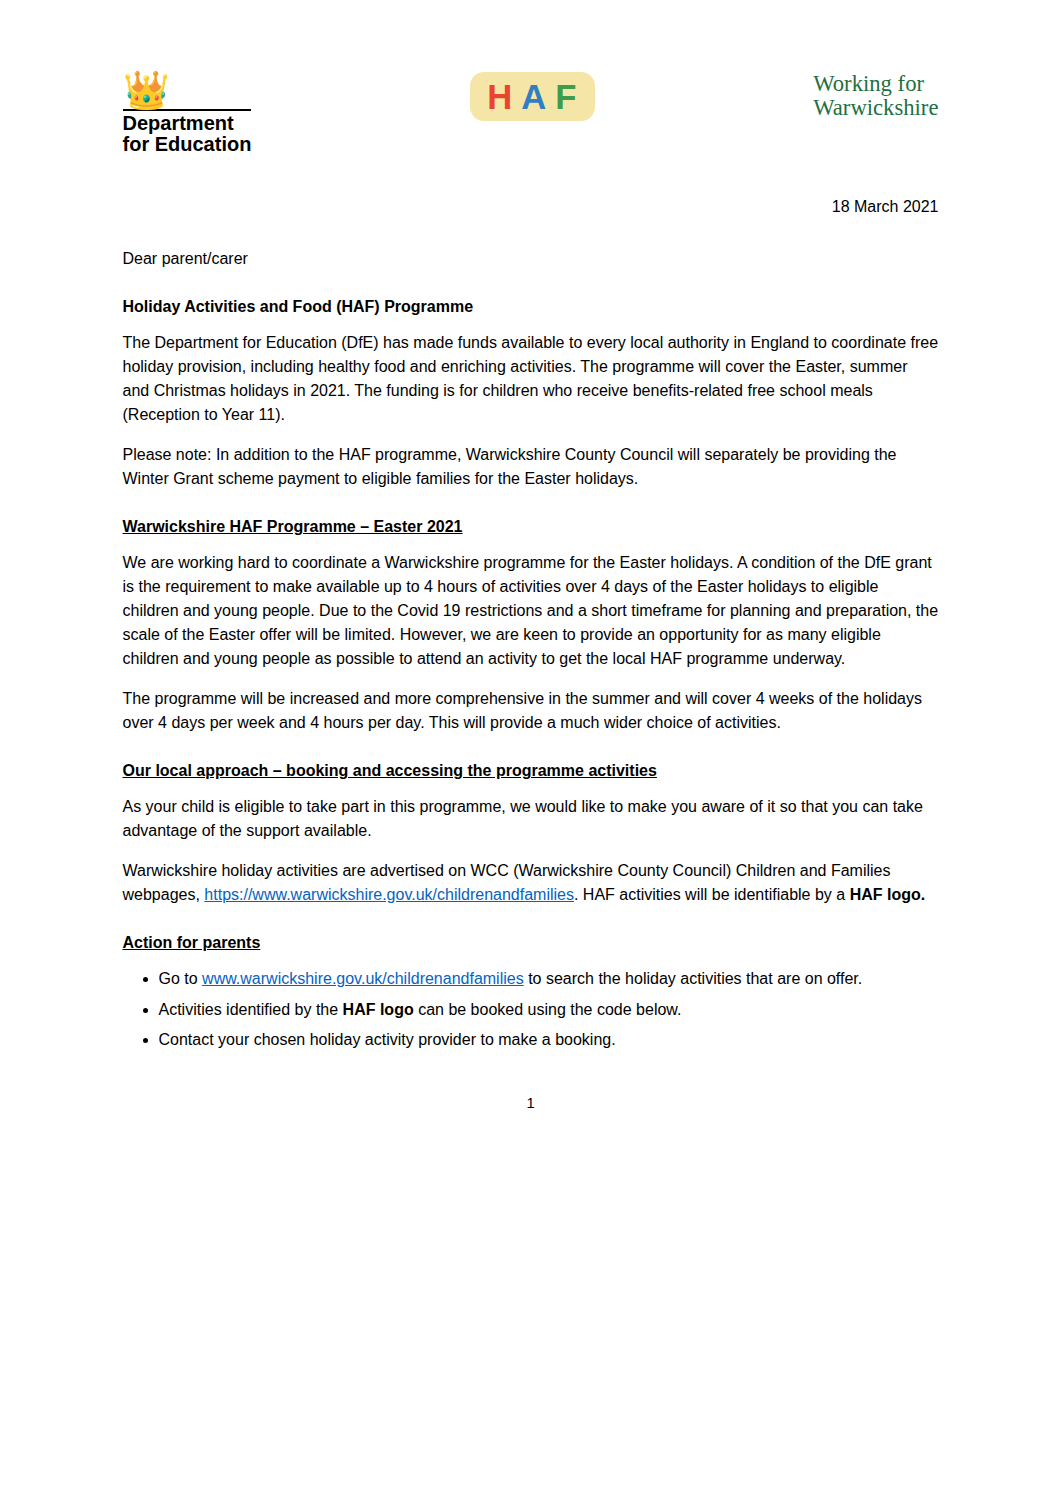👑
Department
for Education
HAF
Working for
Warwickshire
18 March 2021
Dear parent/carer
Holiday Activities and Food (HAF) Programme
The Department for Education (DfE) has made funds available to every local authority in England to coordinate free holiday provision, including healthy food and enriching activities. The programme will cover the Easter, summer and Christmas holidays in 2021. The funding is for children who receive benefits-related free school meals (Reception to Year 11).
Please note: In addition to the HAF programme, Warwickshire County Council will separately be providing the Winter Grant scheme payment to eligible families for the Easter holidays.
Warwickshire HAF Programme – Easter 2021
We are working hard to coordinate a Warwickshire programme for the Easter holidays. A condition of the DfE grant is the requirement to make available up to 4 hours of activities over 4 days of the Easter holidays to eligible children and young people. Due to the Covid 19 restrictions and a short timeframe for planning and preparation, the scale of the Easter offer will be limited. However, we are keen to provide an opportunity for as many eligible children and young people as possible to attend an activity to get the local HAF programme underway.
The programme will be increased and more comprehensive in the summer and will cover 4 weeks of the holidays over 4 days per week and 4 hours per day. This will provide a much wider choice of activities.
Our local approach – booking and accessing the programme activities
As your child is eligible to take part in this programme, we would like to make you aware of it so that you can take advantage of the support available.
Warwickshire holiday activities are advertised on WCC (Warwickshire County Council) Children and Families webpages, https://www.warwickshire.gov.uk/childrenandfamilies. HAF activities will be identifiable by a HAF logo.
Action for parents
Go to www.warwickshire.gov.uk/childrenandfamilies to search the holiday activities that are on offer.
Activities identified by the HAF logo can be booked using the code below.
Contact your chosen holiday activity provider to make a booking.
1